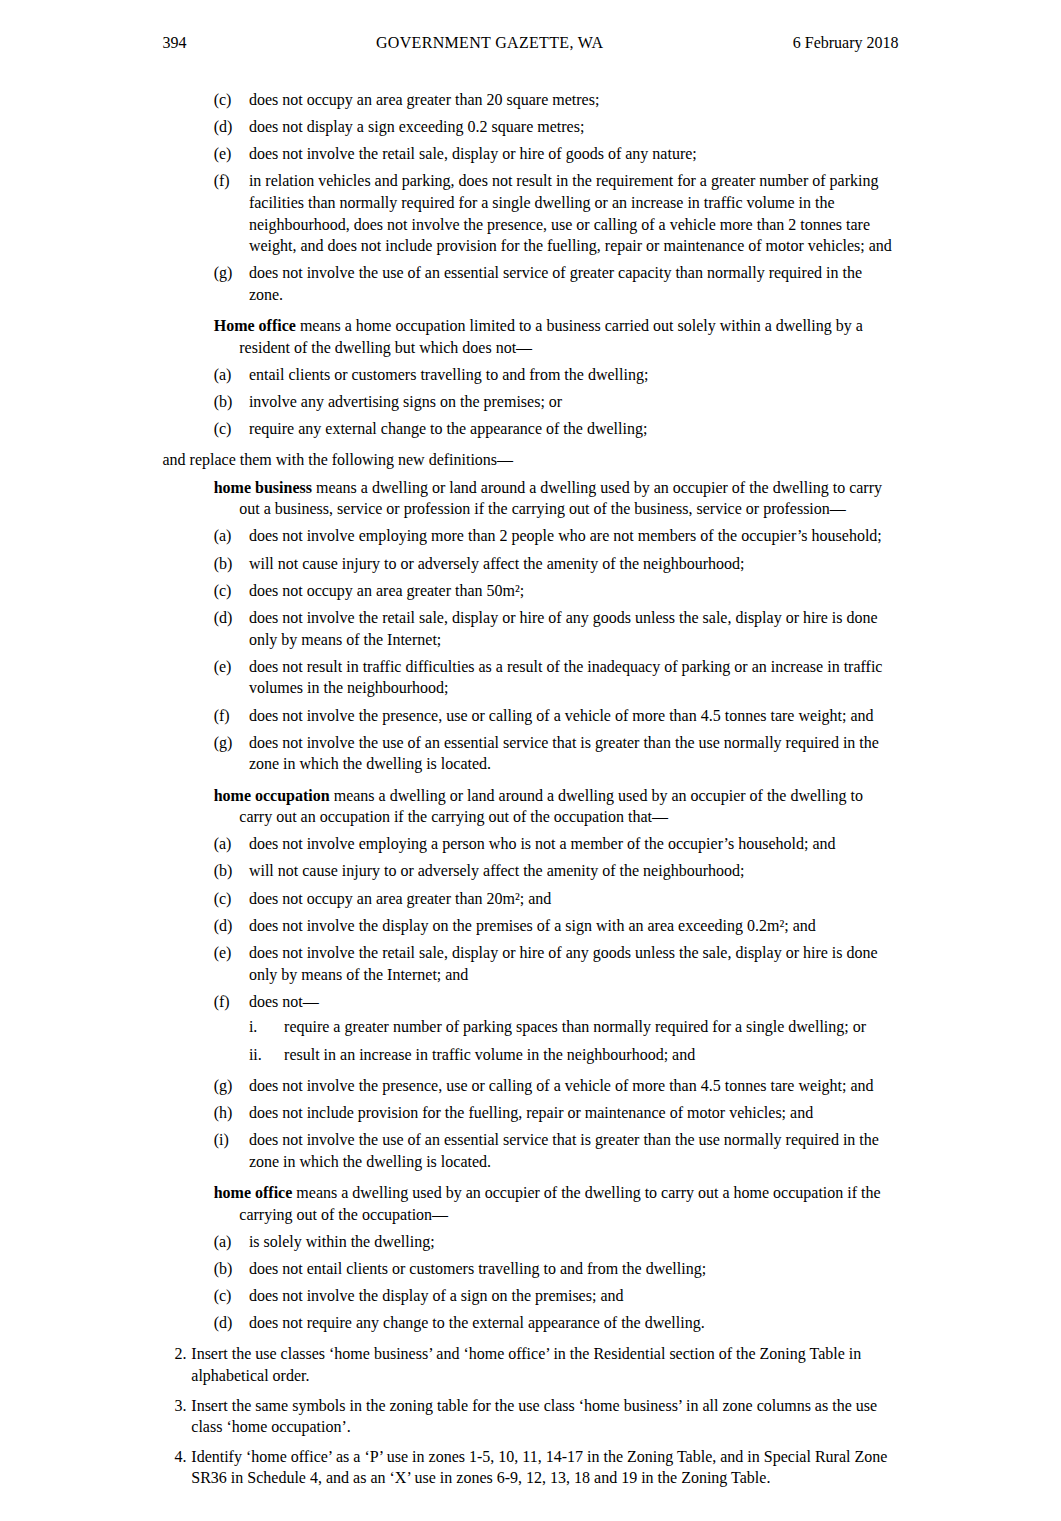394
GOVERNMENT GAZETTE, WA
6 February 2018
(c) does not occupy an area greater than 20 square metres;
(d) does not display a sign exceeding 0.2 square metres;
(e) does not involve the retail sale, display or hire of goods of any nature;
(f) in relation vehicles and parking, does not result in the requirement for a greater number of parking facilities than normally required for a single dwelling or an increase in traffic volume in the neighbourhood, does not involve the presence, use or calling of a vehicle more than 2 tonnes tare weight, and does not include provision for the fuelling, repair or maintenance of motor vehicles; and
(g) does not involve the use of an essential service of greater capacity than normally required in the zone.
Home office means a home occupation limited to a business carried out solely within a dwelling by a resident of the dwelling but which does not—
(a) entail clients or customers travelling to and from the dwelling;
(b) involve any advertising signs on the premises; or
(c) require any external change to the appearance of the dwelling;
and replace them with the following new definitions—
home business means a dwelling or land around a dwelling used by an occupier of the dwelling to carry out a business, service or profession if the carrying out of the business, service or profession—
(a) does not involve employing more than 2 people who are not members of the occupier’s household;
(b) will not cause injury to or adversely affect the amenity of the neighbourhood;
(c) does not occupy an area greater than 50m²;
(d) does not involve the retail sale, display or hire of any goods unless the sale, display or hire is done only by means of the Internet;
(e) does not result in traffic difficulties as a result of the inadequacy of parking or an increase in traffic volumes in the neighbourhood;
(f) does not involve the presence, use or calling of a vehicle of more than 4.5 tonnes tare weight; and
(g) does not involve the use of an essential service that is greater than the use normally required in the zone in which the dwelling is located.
home occupation means a dwelling or land around a dwelling used by an occupier of the dwelling to carry out an occupation if the carrying out of the occupation that—
(a) does not involve employing a person who is not a member of the occupier’s household; and
(b) will not cause injury to or adversely affect the amenity of the neighbourhood;
(c) does not occupy an area greater than 20m²; and
(d) does not involve the display on the premises of a sign with an area exceeding 0.2m²; and
(e) does not involve the retail sale, display or hire of any goods unless the sale, display or hire is done only by means of the Internet; and
(f) does not—
i. require a greater number of parking spaces than normally required for a single dwelling; or
ii. result in an increase in traffic volume in the neighbourhood; and
(g) does not involve the presence, use or calling of a vehicle of more than 4.5 tonnes tare weight; and
(h) does not include provision for the fuelling, repair or maintenance of motor vehicles; and
(i) does not involve the use of an essential service that is greater than the use normally required in the zone in which the dwelling is located.
home office means a dwelling used by an occupier of the dwelling to carry out a home occupation if the carrying out of the occupation—
(a) is solely within the dwelling;
(b) does not entail clients or customers travelling to and from the dwelling;
(c) does not involve the display of a sign on the premises; and
(d) does not require any change to the external appearance of the dwelling.
2. Insert the use classes ‘home business’ and ‘home office’ in the Residential section of the Zoning Table in alphabetical order.
3. Insert the same symbols in the zoning table for the use class ‘home business’ in all zone columns as the use class ‘home occupation’.
4. Identify ‘home office’ as a ‘P’ use in zones 1-5, 10, 11, 14-17 in the Zoning Table, and in Special Rural Zone SR36 in Schedule 4, and as an ‘X’ use in zones 6-9, 12, 13, 18 and 19 in the Zoning Table.